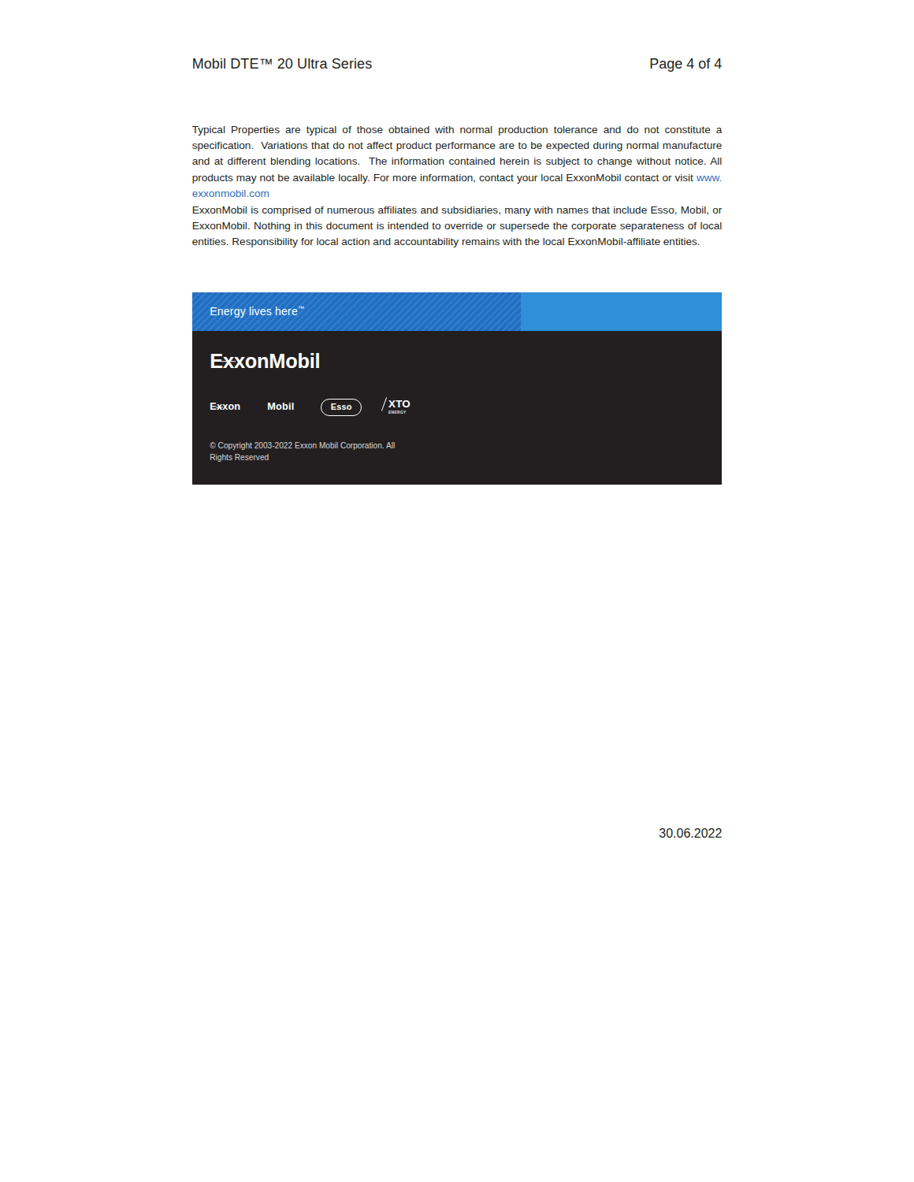Mobil DTE™ 20 Ultra Series
Page 4 of 4
Typical Properties are typical of those obtained with normal production tolerance and do not constitute a specification. Variations that do not affect product performance are to be expected during normal manufacture and at different blending locations. The information contained herein is subject to change without notice. All products may not be available locally. For more information, contact your local ExxonMobil contact or visit www.exxonmobil.com
ExxonMobil is comprised of numerous affiliates and subsidiaries, many with names that include Esso, Mobil, or ExxonMobil. Nothing in this document is intended to override or supersede the corporate separateness of local entities. Responsibility for local action and accountability remains with the local ExxonMobil-affiliate entities.
Energy lives here™
ExxonMobil
Exxon Mobil Esso XTO ENERGY
© Copyright 2003-2022 Exxon Mobil Corporation. All Rights Reserved
30.06.2022